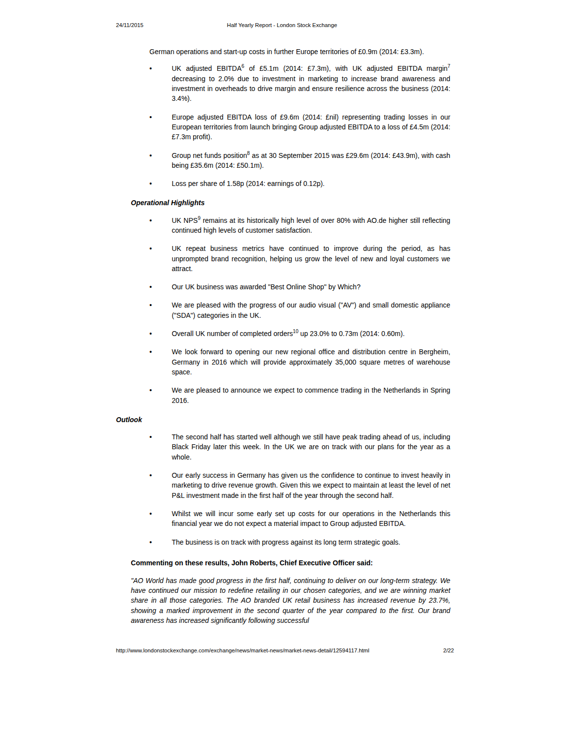24/11/2015 Half Yearly Report - London Stock Exchange
German operations and start-up costs in further Europe territories of £0.9m (2014: £3.3m).
UK adjusted EBITDA6 of £5.1m (2014: £7.3m), with UK adjusted EBITDA margin7 decreasing to 2.0% due to investment in marketing to increase brand awareness and investment in overheads to drive margin and ensure resilience across the business (2014: 3.4%).
Europe adjusted EBITDA loss of £9.6m (2014: £nil) representing trading losses in our European territories from launch bringing Group adjusted EBITDA to a loss of £4.5m (2014: £7.3m profit).
Group net funds position8 as at 30 September 2015 was £29.6m (2014: £43.9m), with cash being £35.6m (2014: £50.1m).
Loss per share of 1.58p (2014: earnings of 0.12p).
Operational Highlights
UK NPS9 remains at its historically high level of over 80% with AO.de higher still reflecting continued high levels of customer satisfaction.
UK repeat business metrics have continued to improve during the period, as has unprompted brand recognition, helping us grow the level of new and loyal customers we attract.
Our UK business was awarded "Best Online Shop" by Which?
We are pleased with the progress of our audio visual ("AV") and small domestic appliance ("SDA") categories in the UK.
Overall UK number of completed orders10 up 23.0% to 0.73m (2014: 0.60m).
We look forward to opening our new regional office and distribution centre in Bergheim, Germany in 2016 which will provide approximately 35,000 square metres of warehouse space.
We are pleased to announce we expect to commence trading in the Netherlands in Spring 2016.
Outlook
The second half has started well although we still have peak trading ahead of us, including Black Friday later this week. In the UK we are on track with our plans for the year as a whole.
Our early success in Germany has given us the confidence to continue to invest heavily in marketing to drive revenue growth. Given this we expect to maintain at least the level of net P&L investment made in the first half of the year through the second half.
Whilst we will incur some early set up costs for our operations in the Netherlands this financial year we do not expect a material impact to Group adjusted EBITDA.
The business is on track with progress against its long term strategic goals.
Commenting on these results, John Roberts, Chief Executive Officer said:
"AO World has made good progress in the first half, continuing to deliver on our long-term strategy. We have continued our mission to redefine retailing in our chosen categories, and we are winning market share in all those categories. The AO branded UK retail business has increased revenue by 23.7%, showing a marked improvement in the second quarter of the year compared to the first. Our brand awareness has increased significantly following successful
http://www.londonstockexchange.com/exchange/news/market-news/market-news-detail/12594117.html 2/22